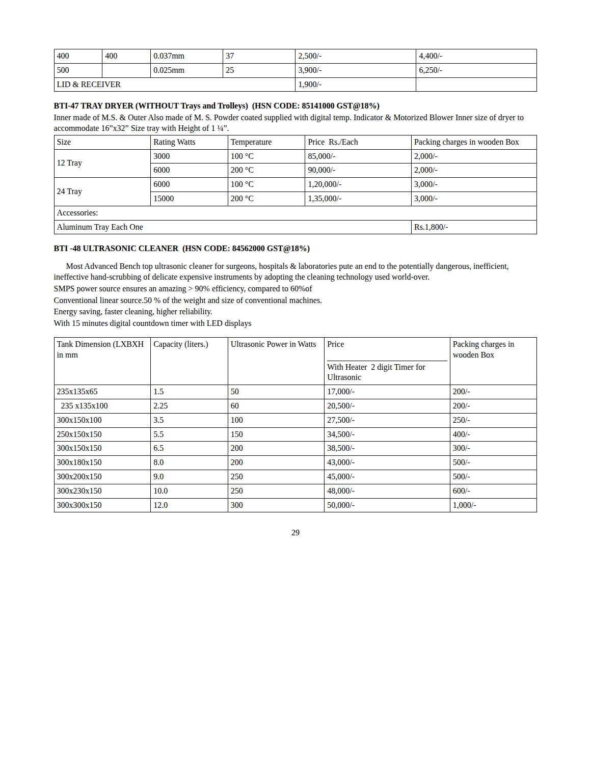| 400 | 400 | 0.037mm | 37 | 2,500/- | 4,400/- |
| 500 | | 0.025mm | 25 | 3,900/- | 6,250/- |
| LID & RECEIVER | 1,900/- | |
BTI-47 TRAY DRYER (WITHOUT Trays and Trolleys) (HSN CODE: 85141000 GST@18%)
Inner made of M.S. & Outer Also made of M. S. Powder coated supplied with digital temp. Indicator & Motorized Blower Inner size of dryer to accommodate 16”x32” Size tray with Height of 1 ¼”.
| Size | Rating Watts | Temperature | Price Rs./Each | Packing charges in wooden Box |
| 12 Tray | 3000 | 100 °C | 85,000/- | 2,000/- |
| 6000 | 200 °C | 90,000/- | 2,000/- |
| 24 Tray | 6000 | 100 °C | 1,20,000/- | 3,000/- |
| 15000 | 200 °C | 1,35,000/- | 3,000/- |
| Accessories: |
| Aluminum Tray Each One | Rs.1,800/- |
BTI -48 ULTRASONIC CLEANER (HSN CODE: 84562000 GST@18%)
Most Advanced Bench top ultrasonic cleaner for surgeons, hospitals & laboratories pute an end to the potentially dangerous, inefficient, ineffective hand-scrubbing of delicate expensive instruments by adopting the cleaning technology used world-over.
SMPS power source ensures an amazing > 90% efficiency, compared to 60%of
Conventional linear source.50 % of the weight and size of conventional machines.
Energy saving, faster cleaning, higher reliability.
With 15 minutes digital countdown timer with LED displays
| Tank Dimension (LXBXH in mm | Capacity (liters.) | Ultrasonic Power in Watts | Price With Heater 2 digit Timer for Ultrasonic | Packing charges in wooden Box |
| 235x135x65 | 1.5 | 50 | 17,000/- | 200/- |
| 235 x135x100 | 2.25 | 60 | 20,500/- | 200/- |
| 300x150x100 | 3.5 | 100 | 27,500/- | 250/- |
| 250x150x150 | 5.5 | 150 | 34,500/- | 400/- |
| 300x150x150 | 6.5 | 200 | 38,500/- | 300/- |
| 300x180x150 | 8.0 | 200 | 43,000/- | 500/- |
| 300x200x150 | 9.0 | 250 | 45,000/- | 500/- |
| 300x230x150 | 10.0 | 250 | 48,000/- | 600/- |
| 300x300x150 | 12.0 | 300 | 50,000/- | 1,000/- |
29